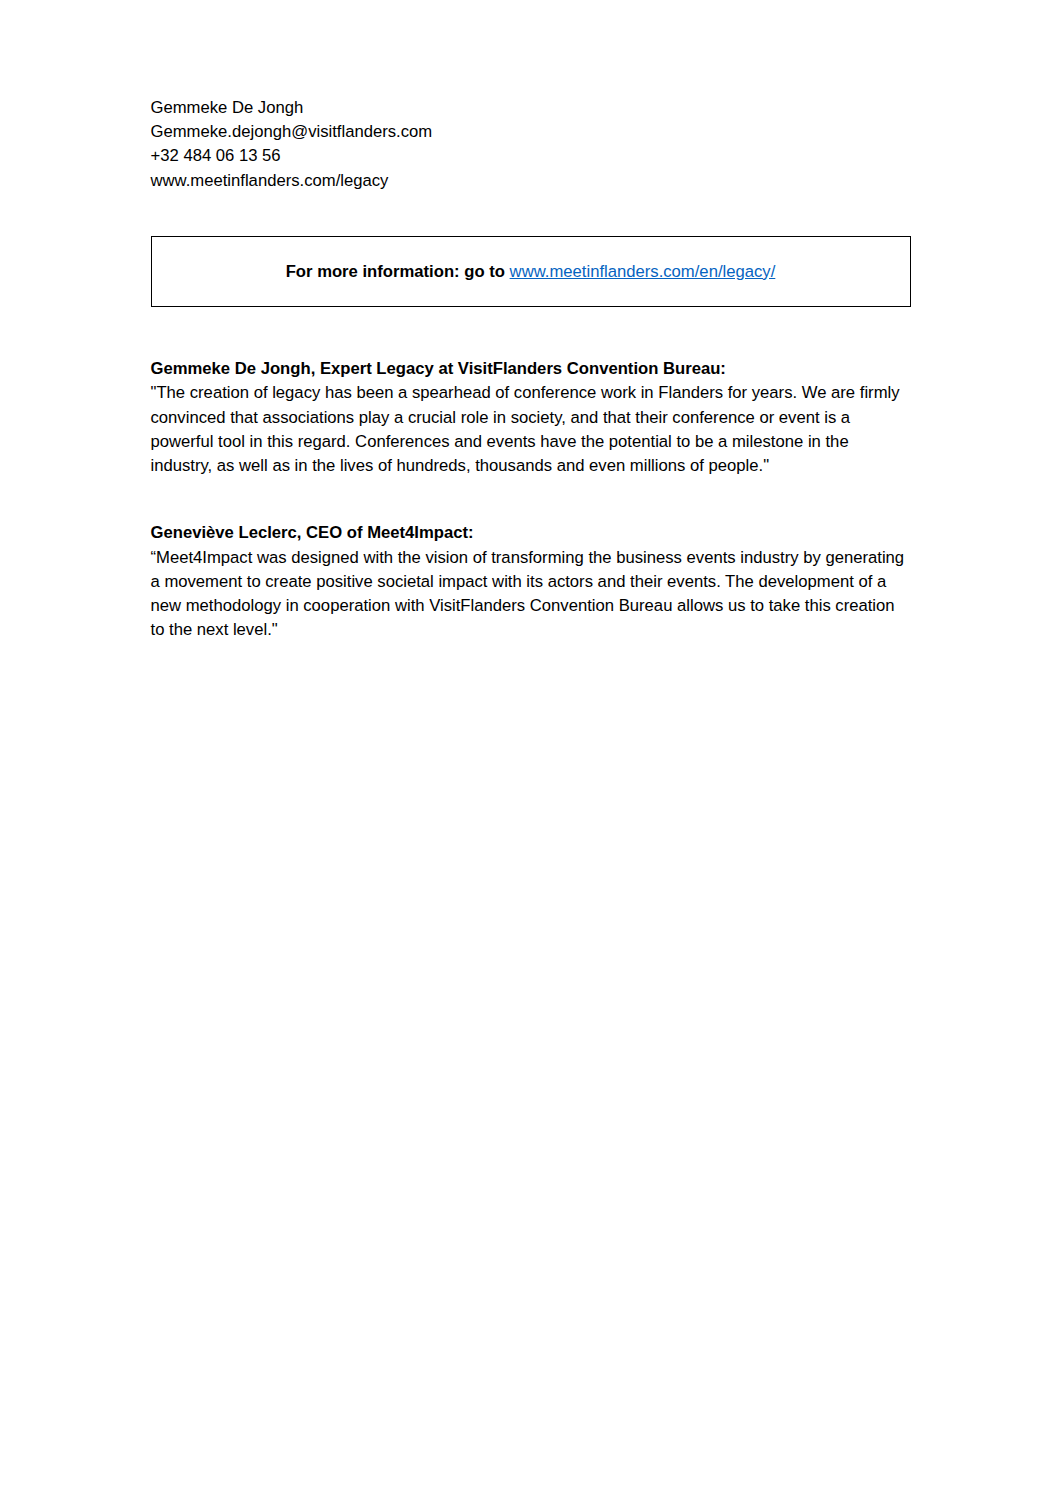Gemmeke De Jongh
Gemmeke.dejongh@visitflanders.com
+32 484 06 13 56
www.meetinflanders.com/legacy
For more information: go to www.meetinflanders.com/en/legacy/
Gemmeke De Jongh, Expert Legacy at VisitFlanders Convention Bureau:
"The creation of legacy has been a spearhead of conference work in Flanders for years. We are firmly convinced that associations play a crucial role in society, and that their conference or event is a powerful tool in this regard. Conferences and events have the potential to be a milestone in the industry, as well as in the lives of hundreds, thousands and even millions of people."
Geneviève Leclerc, CEO of Meet4Impact:
“Meet4Impact was designed with the vision of transforming the business events industry by generating a movement to create positive societal impact with its actors and their events. The development of a new methodology in cooperation with VisitFlanders Convention Bureau allows us to take this creation to the next level."